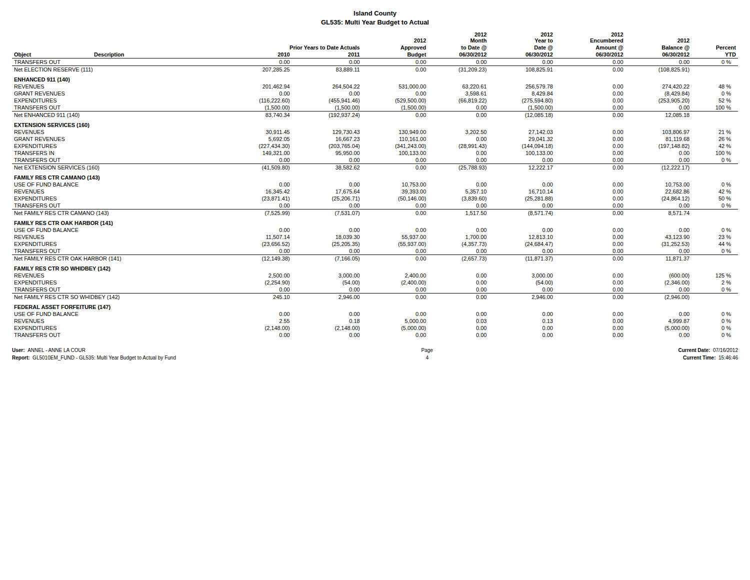Island County
GL535: Multi Year Budget to Actual
| | | | 2012 | 2012 Month | 2012 Year to | 2012 Encumbered | 2012 | |
| --- | --- | --- | --- | --- | --- | --- | --- | --- |
| | | Prior Years to Date Actuals | Approved | to Date @ | Date @ | Amount @ | Balance @ | Percent |
| Object | Description | 2010 | 2011 | Budget | 06/30/2012 | 06/30/2012 | 06/30/2012 | 06/30/2012 | YTD |
| TRANSFERS OUT | 0.00 | 0.00 | 0.00 | 0.00 | 0.00 | 0.00 | 0.00 | 0 % |
| Net ELECTION RESERVE (111) | 207,285.25 | 83,889.11 | 0.00 | (31,209.23) | 108,825.91 | 0.00 | (108,825.91) | |
| ENHANCED 911 (140) |
| REVENUES | 201,462.94 | 264,504.22 | 531,000.00 | 63,220.61 | 256,579.78 | 0.00 | 274,420.22 | 48 % |
| GRANT REVENUES | 0.00 | 0.00 | 0.00 | 3,598.61 | 8,429.84 | 0.00 | (8,429.84) | 0 % |
| EXPENDITURES | (116,222.60) | (455,941.46) | (529,500.00) | (66,819.22) | (275,594.80) | 0.00 | (253,905.20) | 52 % |
| TRANSFERS OUT | (1,500.00) | (1,500.00) | (1,500.00) | 0.00 | (1,500.00) | 0.00 | 0.00 | 100 % |
| Net ENHANCED 911 (140) | 83,740.34 | (192,937.24) | 0.00 | 0.00 | (12,085.18) | 0.00 | 12,085.18 | |
| EXTENSION SERVICES (160) |
| REVENUES | 30,911.45 | 129,730.43 | 130,949.00 | 3,202.50 | 27,142.03 | 0.00 | 103,806.97 | 21 % |
| GRANT REVENUES | 5,692.05 | 16,667.23 | 110,161.00 | 0.00 | 29,041.32 | 0.00 | 81,119.68 | 26 % |
| EXPENDITURES | (227,434.30) | (203,765.04) | (341,243.00) | (28,991.43) | (144,094.18) | 0.00 | (197,148.82) | 42 % |
| TRANSFERS IN | 149,321.00 | 95,950.00 | 100,133.00 | 0.00 | 100,133.00 | 0.00 | 0.00 | 100 % |
| TRANSFERS OUT | 0.00 | 0.00 | 0.00 | 0.00 | 0.00 | 0.00 | 0.00 | 0 % |
| Net EXTENSION SERVICES (160) | (41,509.80) | 38,582.62 | 0.00 | (25,788.93) | 12,222.17 | 0.00 | (12,222.17) | |
| FAMILY RES CTR CAMANO (143) |
| USE OF FUND BALANCE | 0.00 | 0.00 | 10,753.00 | 0.00 | 0.00 | 0.00 | 10,753.00 | 0 % |
| REVENUES | 16,345.42 | 17,675.64 | 39,393.00 | 5,357.10 | 16,710.14 | 0.00 | 22,682.86 | 42 % |
| EXPENDITURES | (23,871.41) | (25,206.71) | (50,146.00) | (3,839.60) | (25,281.88) | 0.00 | (24,864.12) | 50 % |
| TRANSFERS OUT | 0.00 | 0.00 | 0.00 | 0.00 | 0.00 | 0.00 | 0.00 | 0 % |
| Net FAMILY RES CTR CAMANO (143) | (7,525.99) | (7,531.07) | 0.00 | 1,517.50 | (8,571.74) | 0.00 | 8,571.74 | |
| FAMILY RES CTR OAK HARBOR (141) |
| USE OF FUND BALANCE | 0.00 | 0.00 | 0.00 | 0.00 | 0.00 | 0.00 | 0.00 | 0 % |
| REVENUES | 11,507.14 | 18,039.30 | 55,937.00 | 1,700.00 | 12,813.10 | 0.00 | 43,123.90 | 23 % |
| EXPENDITURES | (23,656.52) | (25,205.35) | (55,937.00) | (4,357.73) | (24,684.47) | 0.00 | (31,252.53) | 44 % |
| TRANSFERS OUT | 0.00 | 0.00 | 0.00 | 0.00 | 0.00 | 0.00 | 0.00 | 0 % |
| Net FAMILY RES CTR OAK HARBOR (141) | (12,149.38) | (7,166.05) | 0.00 | (2,657.73) | (11,871.37) | 0.00 | 11,871.37 | |
| FAMILY RES CTR SO WHIDBEY (142) |
| REVENUES | 2,500.00 | 3,000.00 | 2,400.00 | 0.00 | 3,000.00 | 0.00 | (600.00) | 125 % |
| EXPENDITURES | (2,254.90) | (54.00) | (2,400.00) | 0.00 | (54.00) | 0.00 | (2,346.00) | 2 % |
| TRANSFERS OUT | 0.00 | 0.00 | 0.00 | 0.00 | 0.00 | 0.00 | 0.00 | 0 % |
| Net FAMILY RES CTR SO WHIDBEY (142) | 245.10 | 2,946.00 | 0.00 | 0.00 | 2,946.00 | 0.00 | (2,946.00) | |
| FEDERAL ASSET FORFEITURE (147) |
| USE OF FUND BALANCE | 0.00 | 0.00 | 0.00 | 0.00 | 0.00 | 0.00 | 0.00 | 0 % |
| REVENUES | 2.55 | 0.18 | 5,000.00 | 0.03 | 0.13 | 0.00 | 4,999.87 | 0 % |
| EXPENDITURES | (2,148.00) | (2,148.00) | (5,000.00) | 0.00 | 0.00 | 0.00 | (5,000.00) | 0 % |
| TRANSFERS OUT | 0.00 | 0.00 | 0.00 | 0.00 | 0.00 | 0.00 | 0.00 | 0 % |
User: ANNEL - ANNE LA COUR
Report: GL5010EM_FUND - GL535: Multi Year Budget to Actual by Fund
Page
4
Current Date: 07/16/2012
Current Time: 15:46:46